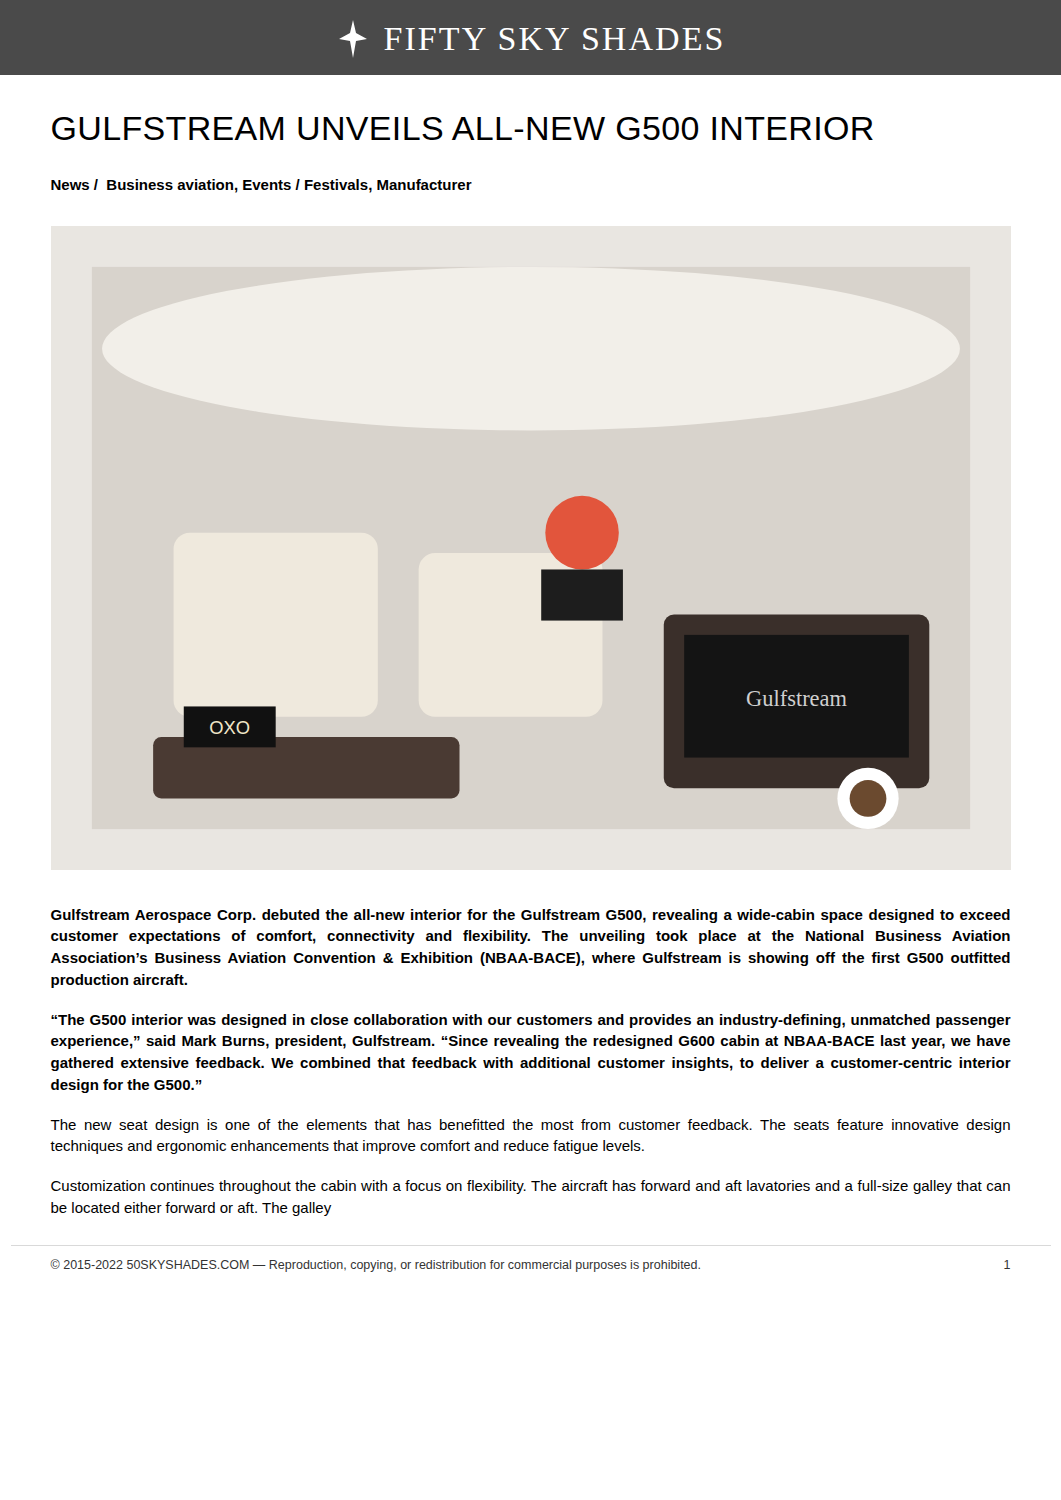FIFTY SKY SHADES
GULFSTREAM UNVEILS ALL-NEW G500 INTERIOR
News / Business aviation, Events / Festivals, Manufacturer
Gulfstream Aerospace Corp. debuted the all-new interior for the Gulfstream G500, revealing a wide-cabin space designed to exceed customer expectations of comfort, connectivity and flexibility. The unveiling took place at the National Business Aviation Association’s Business Aviation Convention & Exhibition (NBAA-BACE), where Gulfstream is showing off the first G500 outfitted production aircraft.
“The G500 interior was designed in close collaboration with our customers and provides an industry-defining, unmatched passenger experience,” said Mark Burns, president, Gulfstream. “Since revealing the redesigned G600 cabin at NBAA-BACE last year, we have gathered extensive feedback. We combined that feedback with additional customer insights, to deliver a customer-centric interior design for the G500.”
The new seat design is one of the elements that has benefitted the most from customer feedback. The seats feature innovative design techniques and ergonomic enhancements that improve comfort and reduce fatigue levels.
Customization continues throughout the cabin with a focus on flexibility. The aircraft has forward and aft lavatories and a full-size galley that can be located either forward or aft. The galley
© 2015-2022 50SKYSHADES.COM — Reproduction, copying, or redistribution for commercial purposes is prohibited. 1